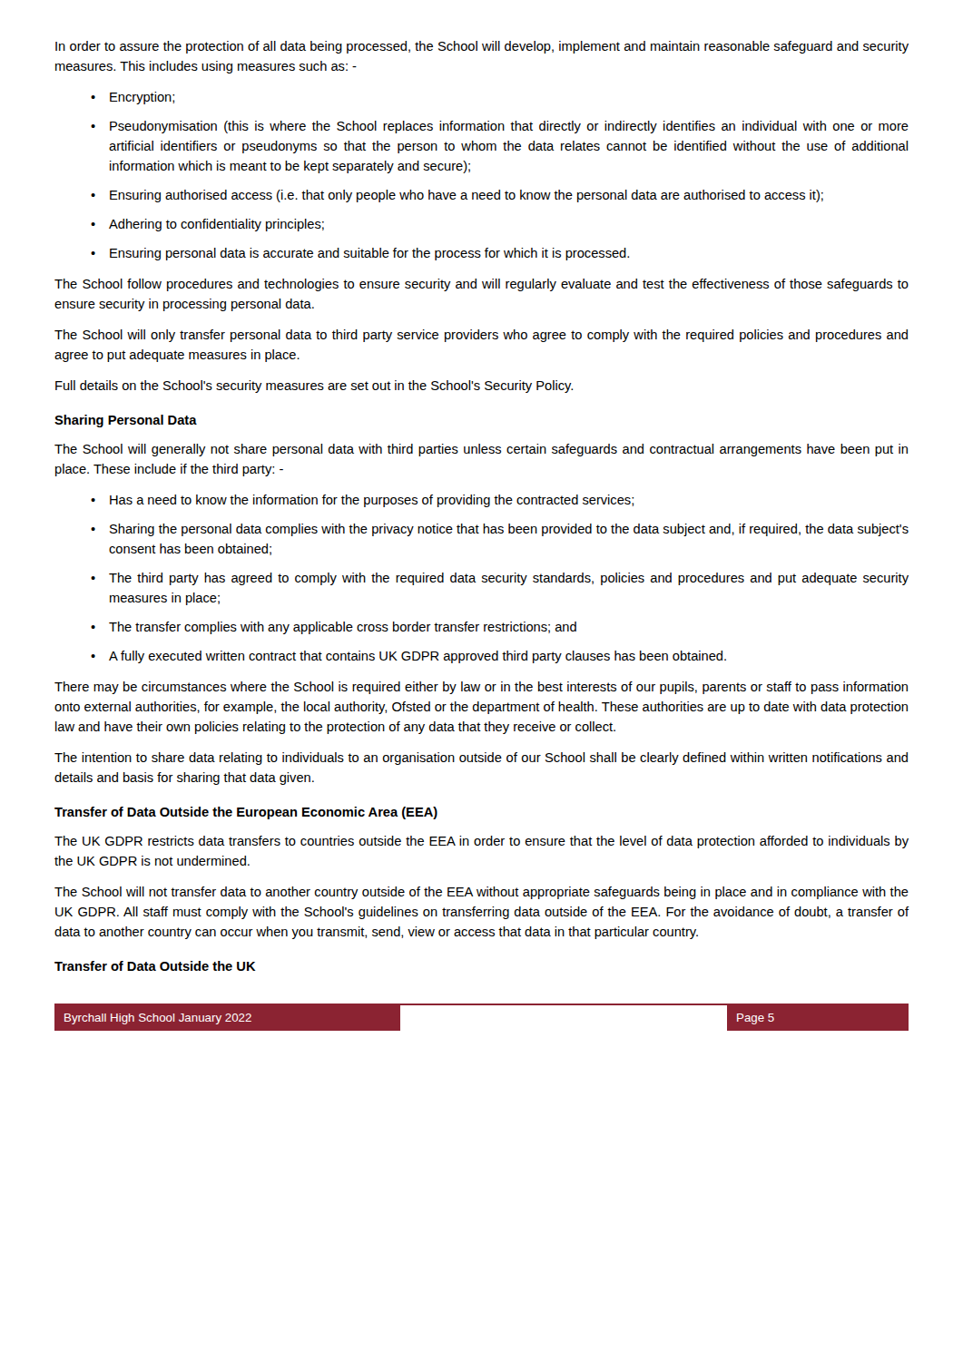In order to assure the protection of all data being processed, the School will develop, implement and maintain reasonable safeguard and security measures. This includes using measures such as: -
Encryption;
Pseudonymisation (this is where the School replaces information that directly or indirectly identifies an individual with one or more artificial identifiers or pseudonyms so that the person to whom the data relates cannot be identified without the use of additional information which is meant to be kept separately and secure);
Ensuring authorised access (i.e. that only people who have a need to know the personal data are authorised to access it);
Adhering to confidentiality principles;
Ensuring personal data is accurate and suitable for the process for which it is processed.
The School follow procedures and technologies to ensure security and will regularly evaluate and test the effectiveness of those safeguards to ensure security in processing personal data.
The School will only transfer personal data to third party service providers who agree to comply with the required policies and procedures and agree to put adequate measures in place.
Full details on the School's security measures are set out in the School's Security Policy.
Sharing Personal Data
The School will generally not share personal data with third parties unless certain safeguards and contractual arrangements have been put in place. These include if the third party: -
Has a need to know the information for the purposes of providing the contracted services;
Sharing the personal data complies with the privacy notice that has been provided to the data subject and, if required, the data subject's consent has been obtained;
The third party has agreed to comply with the required data security standards, policies and procedures and put adequate security measures in place;
The transfer complies with any applicable cross border transfer restrictions; and
A fully executed written contract that contains UK GDPR approved third party clauses has been obtained.
There may be circumstances where the School is required either by law or in the best interests of our pupils, parents or staff to pass information onto external authorities, for example, the local authority, Ofsted or the department of health. These authorities are up to date with data protection law and have their own policies relating to the protection of any data that they receive or collect.
The intention to share data relating to individuals to an organisation outside of our School shall be clearly defined within written notifications and details and basis for sharing that data given.
Transfer of Data Outside the European Economic Area (EEA)
The UK GDPR restricts data transfers to countries outside the EEA in order to ensure that the level of data protection afforded to individuals by the UK GDPR is not undermined.
The School will not transfer data to another country outside of the EEA without appropriate safeguards being in place and in compliance with the UK GDPR. All staff must comply with the School's guidelines on transferring data outside of the EEA. For the avoidance of doubt, a transfer of data to another country can occur when you transmit, send, view or access that data in that particular country.
Transfer of Data Outside the UK
Byrchall High School January 2022
Page 5